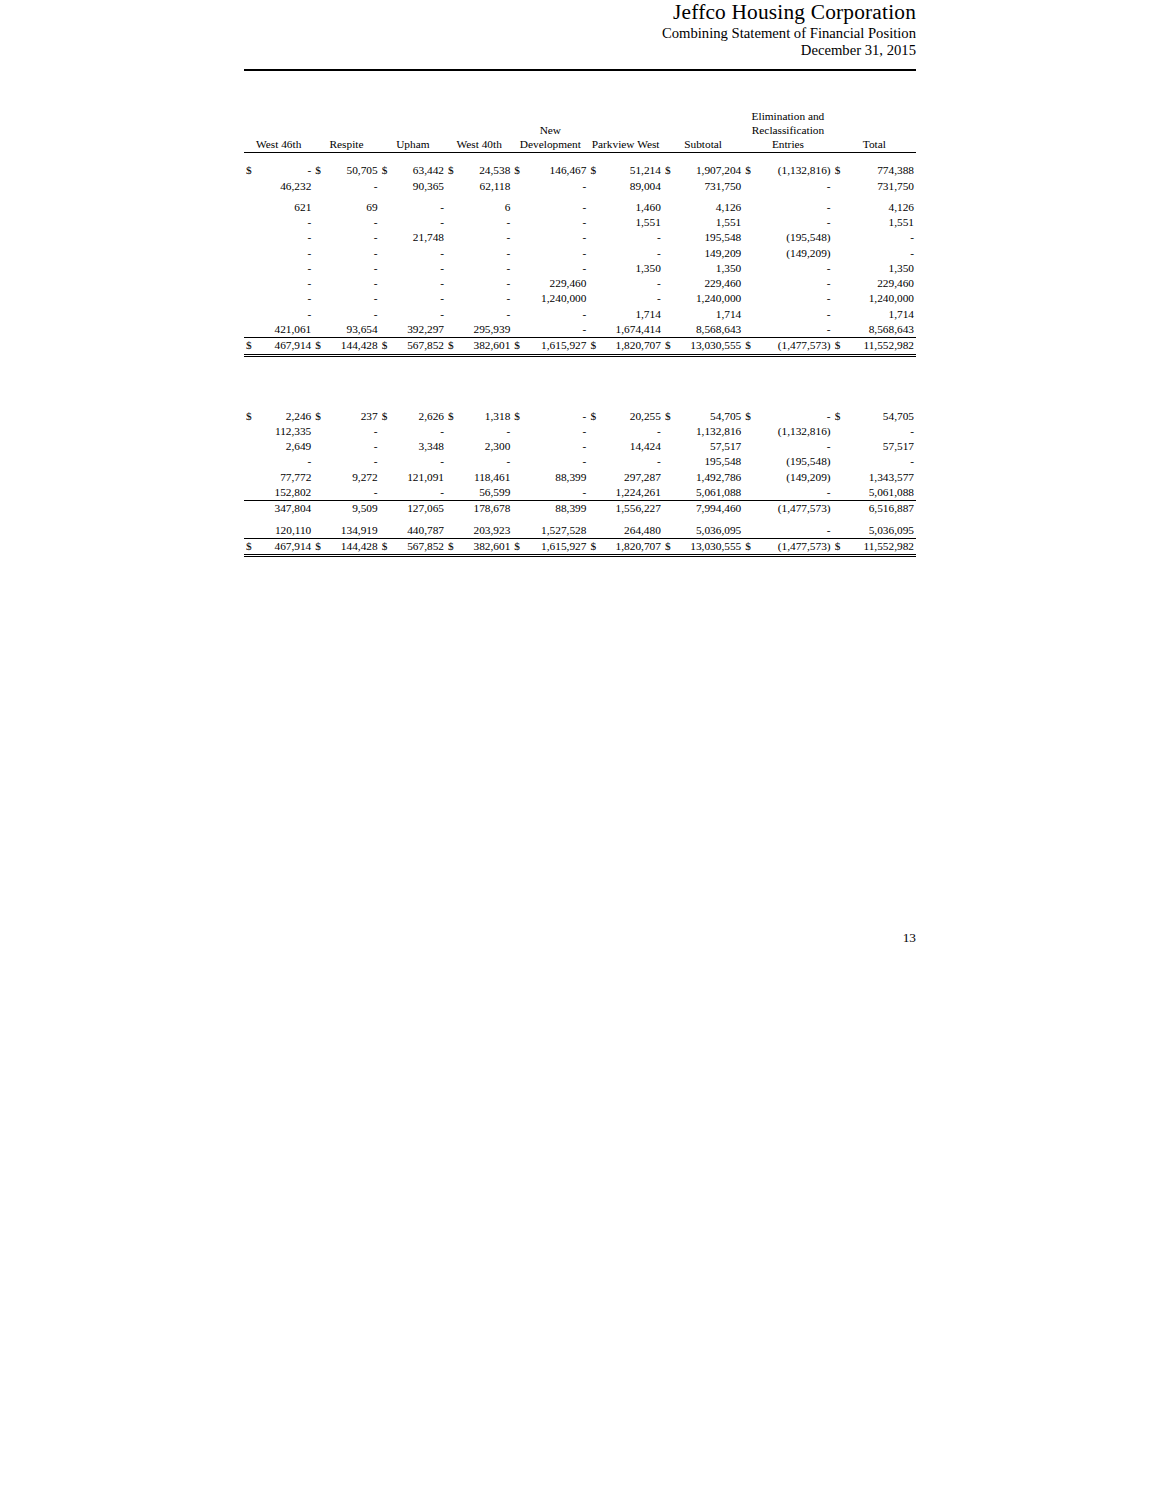Jeffco Housing Corporation
Combining Statement of Financial Position
December 31, 2015
| | | | | | | | Elimination and | |
| --- | --- | --- | --- | --- | --- | --- | --- | --- |
| | | | | New | | | Reclassification | |
| West 46th | Respite | Upham | West 40th | Development | Parkview West | Subtotal | Entries | Total |
| $ | - | $ | 50,705 | $ | 63,442 | $ | 24,538 | $ | 146,467 | $ | 51,214 | $ | 1,907,204 | $ | (1,132,816) | $ | 774,388 |
| | 46,232 | | - | | 90,365 | | 62,118 | | - | | 89,004 | | 731,750 | | - | | 731,750 |
| | 621 | | 69 | | - | | 6 | | - | | 1,460 | | 4,126 | | - | | 4,126 |
| | - | | - | | - | | - | | - | | 1,551 | | 1,551 | | - | | 1,551 |
| | - | | - | | 21,748 | | - | | - | | - | | 195,548 | | (195,548) | | - |
| | - | | - | | - | | - | | - | | - | | 149,209 | | (149,209) | | - |
| | - | | - | | - | | - | | - | | 1,350 | | 1,350 | | - | | 1,350 |
| | - | | - | | - | | - | | 229,460 | | - | | 229,460 | | - | | 229,460 |
| | - | | - | | - | | - | | 1,240,000 | | - | | 1,240,000 | | - | | 1,240,000 |
| | - | | - | | - | | - | | - | | 1,714 | | 1,714 | | - | | 1,714 |
| | 421,061 | | 93,654 | | 392,297 | | 295,939 | | - | | 1,674,414 | | 8,568,643 | | - | | 8,568,643 |
| $ | 467,914 | $ | 144,428 | $ | 567,852 | $ | 382,601 | $ | 1,615,927 | $ | 1,820,707 | $ | 13,030,555 | $ | (1,477,573) | $ | 11,552,982 |
| $ | 2,246 | $ | 237 | $ | 2,626 | $ | 1,318 | $ | - | $ | 20,255 | $ | 54,705 | $ | - | $ | 54,705 |
| | 112,335 | | - | | - | | - | | - | | - | | 1,132,816 | | (1,132,816) | | - |
| | 2,649 | | - | | 3,348 | | 2,300 | | - | | 14,424 | | 57,517 | | - | | 57,517 |
| | - | | - | | - | | - | | - | | - | | 195,548 | | (195,548) | | - |
| | 77,772 | | 9,272 | | 121,091 | | 118,461 | | 88,399 | | 297,287 | | 1,492,786 | | (149,209) | | 1,343,577 |
| | 152,802 | | - | | - | | 56,599 | | - | | 1,224,261 | | 5,061,088 | | - | | 5,061,088 |
| | 347,804 | | 9,509 | | 127,065 | | 178,678 | | 88,399 | | 1,556,227 | | 7,994,460 | | (1,477,573) | | 6,516,887 |
| | 120,110 | | 134,919 | | 440,787 | | 203,923 | | 1,527,528 | | 264,480 | | 5,036,095 | | - | | 5,036,095 |
| $ | 467,914 | $ | 144,428 | $ | 567,852 | $ | 382,601 | $ | 1,615,927 | $ | 1,820,707 | $ | 13,030,555 | $ | (1,477,573) | $ | 11,552,982 |
13